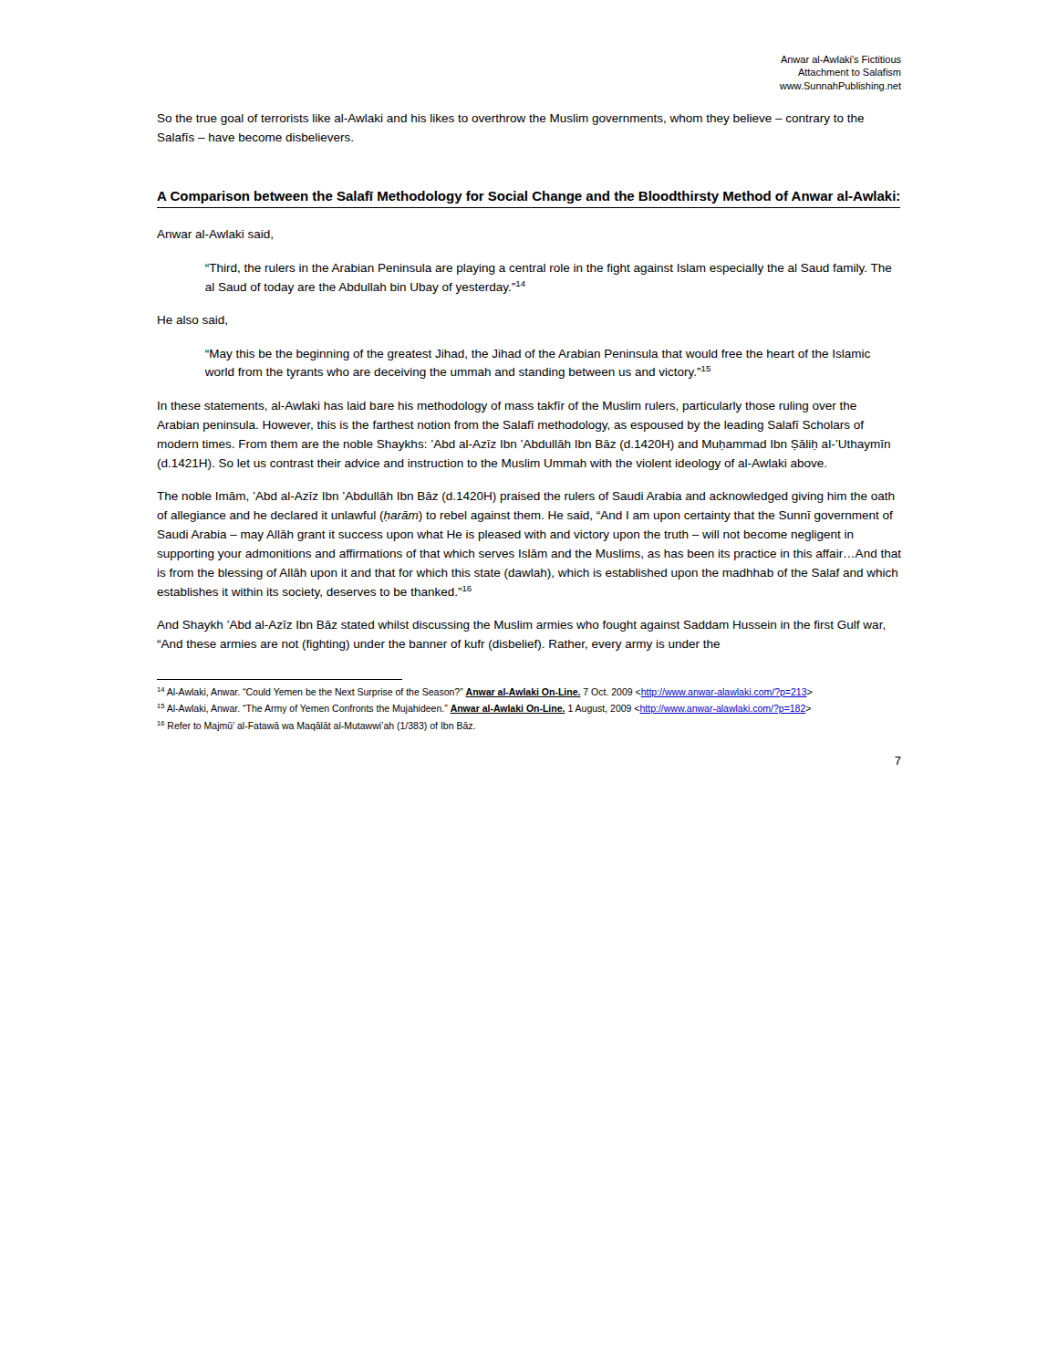Anwar al-Awlaki's Fictitious
Attachment to Salafism
www.SunnahPublishing.net
So the true goal of terrorists like al-Awlaki and his likes to overthrow the Muslim governments, whom they believe – contrary to the Salafīs – have become disbelievers.
A Comparison between the Salafī Methodology for Social Change and the Bloodthirsty Method of Anwar al-Awlaki:
Anwar al-Awlaki said,
“Third, the rulers in the Arabian Peninsula are playing a central role in the fight against Islam especially the al Saud family. The al Saud of today are the Abdullah bin Ubay of yesterday.”14
He also said,
“May this be the beginning of the greatest Jihad, the Jihad of the Arabian Peninsula that would free the heart of the Islamic world from the tyrants who are deceiving the ummah and standing between us and victory.”15
In these statements, al-Awlaki has laid bare his methodology of mass takfīr of the Muslim rulers, particularly those ruling over the Arabian peninsula. However, this is the farthest notion from the Salafī methodology, as espoused by the leading Salafī Scholars of modern times. From them are the noble Shaykhs: ’Abd al-Azīz Ibn ’Abdullāh Ibn Bāz (d.1420H) and Muḥammad Ibn Ṣāliḥ al-’Uthaymīn (d.1421H). So let us contrast their advice and instruction to the Muslim Ummah with the violent ideology of al-Awlaki above.
The noble Imām, ’Abd al-Azīz Ibn ’Abdullāh Ibn Bāz (d.1420H) praised the rulers of Saudi Arabia and acknowledged giving him the oath of allegiance and he declared it unlawful (ḥarām) to rebel against them. He said, “And I am upon certainty that the Sunnī government of Saudi Arabia – may Allāh grant it success upon what He is pleased with and victory upon the truth – will not become negligent in supporting your admonitions and affirmations of that which serves Islām and the Muslims, as has been its practice in this affair…And that is from the blessing of Allāh upon it and that for which this state (dawlah), which is established upon the madhhab of the Salaf and which establishes it within its society, deserves to be thanked.”16
And Shaykh ’Abd al-Azīz Ibn Bāz stated whilst discussing the Muslim armies who fought against Saddam Hussein in the first Gulf war, “And these armies are not (fighting) under the banner of kufr (disbelief). Rather, every army is under the
14 Al-Awlaki, Anwar. “Could Yemen be the Next Surprise of the Season?” Anwar al-Awlaki On-Line. 7 Oct. 2009 <http://www.anwar-alawlaki.com/?p=213>
15 Al-Awlaki, Anwar. “The Army of Yemen Confronts the Mujahideen.” Anwar al-Awlaki On-Line. 1 August, 2009 <http://www.anwar-alawlaki.com/?p=182>
16 Refer to Majmū’ al-Fatawā wa Maqālāt al-Mutawwi’ah (1/383) of Ibn Bāz.
7